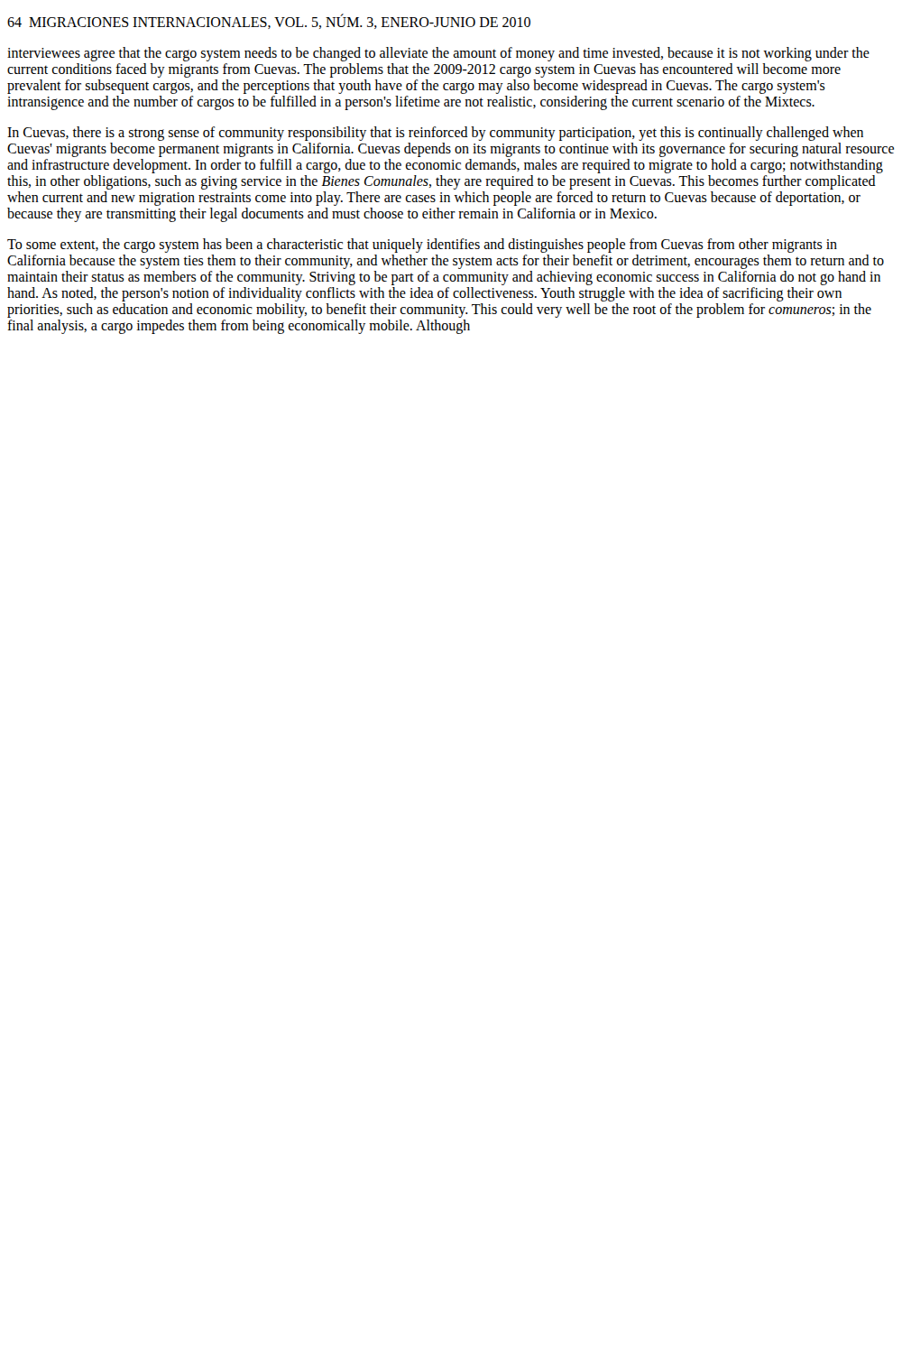64 MIGRACIONES INTERNACIONALES, VOL. 5, NÚM. 3, ENERO-JUNIO DE 2010
interviewees agree that the cargo system needs to be changed to alleviate the amount of money and time invested, because it is not working under the current conditions faced by migrants from Cuevas. The problems that the 2009-2012 cargo system in Cuevas has encountered will become more prevalent for subsequent cargos, and the perceptions that youth have of the cargo may also become widespread in Cuevas. The cargo system's intransigence and the number of cargos to be fulfilled in a person's lifetime are not realistic, considering the current scenario of the Mixtecs.
In Cuevas, there is a strong sense of community responsibility that is reinforced by community participation, yet this is continually challenged when Cuevas' migrants become permanent migrants in California. Cuevas depends on its migrants to continue with its governance for securing natural resource and infrastructure development. In order to fulfill a cargo, due to the economic demands, males are required to migrate to hold a cargo; notwithstanding this, in other obligations, such as giving service in the Bienes Comunales, they are required to be present in Cuevas. This becomes further complicated when current and new migration restraints come into play. There are cases in which people are forced to return to Cuevas because of deportation, or because they are transmitting their legal documents and must choose to either remain in California or in Mexico.
To some extent, the cargo system has been a characteristic that uniquely identifies and distinguishes people from Cuevas from other migrants in California because the system ties them to their community, and whether the system acts for their benefit or detriment, encourages them to return and to maintain their status as members of the community. Striving to be part of a community and achieving economic success in California do not go hand in hand. As noted, the person's notion of individuality conflicts with the idea of collectiveness. Youth struggle with the idea of sacrificing their own priorities, such as education and economic mobility, to benefit their community. This could very well be the root of the problem for comuneros; in the final analysis, a cargo impedes them from being economically mobile. Although